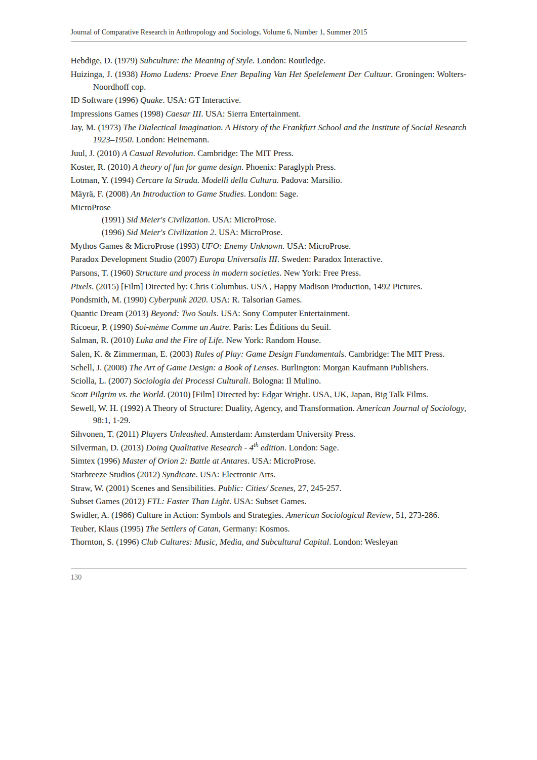Journal of Comparative Research in Anthropology and Sociology, Volume 6, Number 1, Summer 2015
Hebdige, D. (1979) Subculture: the Meaning of Style. London: Routledge.
Huizinga, J. (1938) Homo Ludens: Proeve Ener Bepaling Van Het Spelelement Der Cultuur. Groningen: Wolters-Noordhoff cop.
ID Software (1996) Quake. USA: GT Interactive.
Impressions Games (1998) Caesar III. USA: Sierra Entertainment.
Jay, M. (1973) The Dialectical Imagination. A History of the Frankfurt School and the Institute of Social Research 1923–1950. London: Heinemann.
Juul, J. (2010) A Casual Revolution. Cambridge: The MIT Press.
Koster, R. (2010) A theory of fun for game design. Phoenix: Paraglyph Press.
Lotman, Y. (1994) Cercare la Strada. Modelli della Cultura. Padova: Marsilio.
Mäyrä, F. (2008) An Introduction to Game Studies. London: Sage.
MicroProse
(1991) Sid Meier's Civilization. USA: MicroProse.
(1996) Sid Meier's Civilization 2. USA: MicroProse.
Mythos Games & MicroProse (1993) UFO: Enemy Unknown. USA: MicroProse.
Paradox Development Studio (2007) Europa Universalis III. Sweden: Paradox Interactive.
Parsons, T. (1960) Structure and process in modern societies. New York: Free Press.
Pixels. (2015) [Film] Directed by: Chris Columbus. USA , Happy Madison Production, 1492 Pictures.
Pondsmith, M. (1990) Cyberpunk 2020. USA: R. Talsorian Games.
Quantic Dream (2013) Beyond: Two Souls. USA: Sony Computer Entertainment.
Ricoeur, P. (1990) Soi-mème Comme un Autre. Paris: Les Éditions du Seuil.
Salman, R. (2010) Luka and the Fire of Life. New York: Random House.
Salen, K. & Zimmerman, E. (2003) Rules of Play: Game Design Fundamentals. Cambridge: The MIT Press.
Schell, J. (2008) The Art of Game Design: a Book of Lenses. Burlington: Morgan Kaufmann Publishers.
Sciolla, L. (2007) Sociologia dei Processi Culturali. Bologna: Il Mulino.
Scott Pilgrim vs. the World. (2010) [Film] Directed by: Edgar Wright. USA, UK, Japan, Big Talk Films.
Sewell, W. H. (1992) A Theory of Structure: Duality, Agency, and Transformation. American Journal of Sociology, 98:1, 1-29.
Sihvonen, T. (2011) Players Unleashed. Amsterdam: Amsterdam University Press.
Silverman, D. (2013) Doing Qualitative Research - 4th edition. London: Sage.
Simtex (1996) Master of Orion 2: Battle at Antares. USA: MicroProse.
Starbreeze Studios (2012) Syndicate. USA: Electronic Arts.
Straw, W. (2001) Scenes and Sensibilities. Public: Cities/ Scenes, 27, 245-257.
Subset Games (2012) FTL: Faster Than Light. USA: Subset Games.
Swidler, A. (1986) Culture in Action: Symbols and Strategies. American Sociological Review, 51, 273-286.
Teuber, Klaus (1995) The Settlers of Catan, Germany: Kosmos.
Thornton, S. (1996) Club Cultures: Music, Media, and Subcultural Capital. London: Wesleyan
130